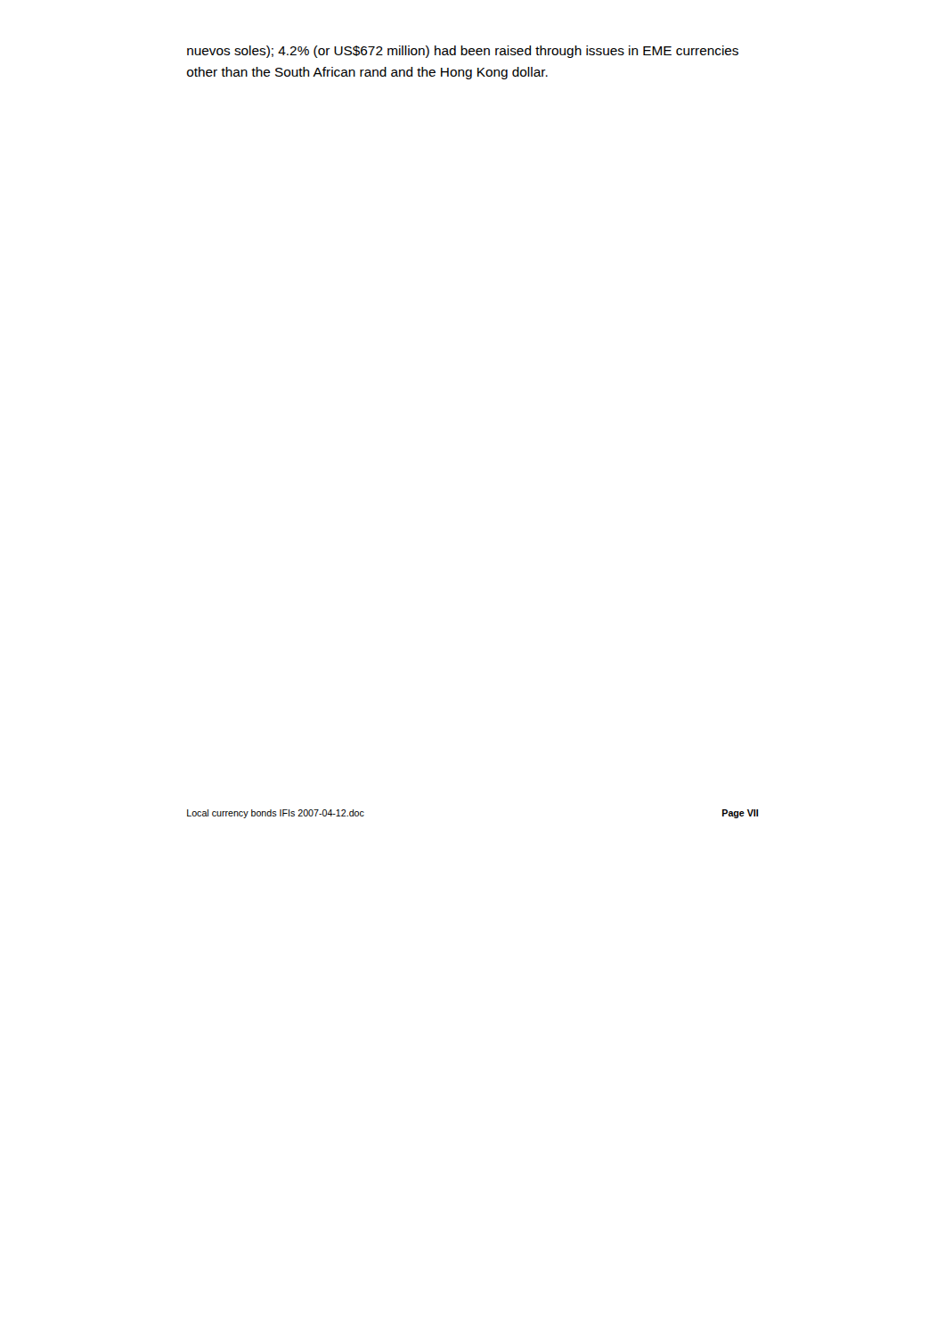nuevos soles); 4.2% (or US$672 million) had been raised through issues in EME currencies other than the South African rand and the Hong Kong dollar.
Local currency bonds IFIs 2007-04-12.doc Page VII